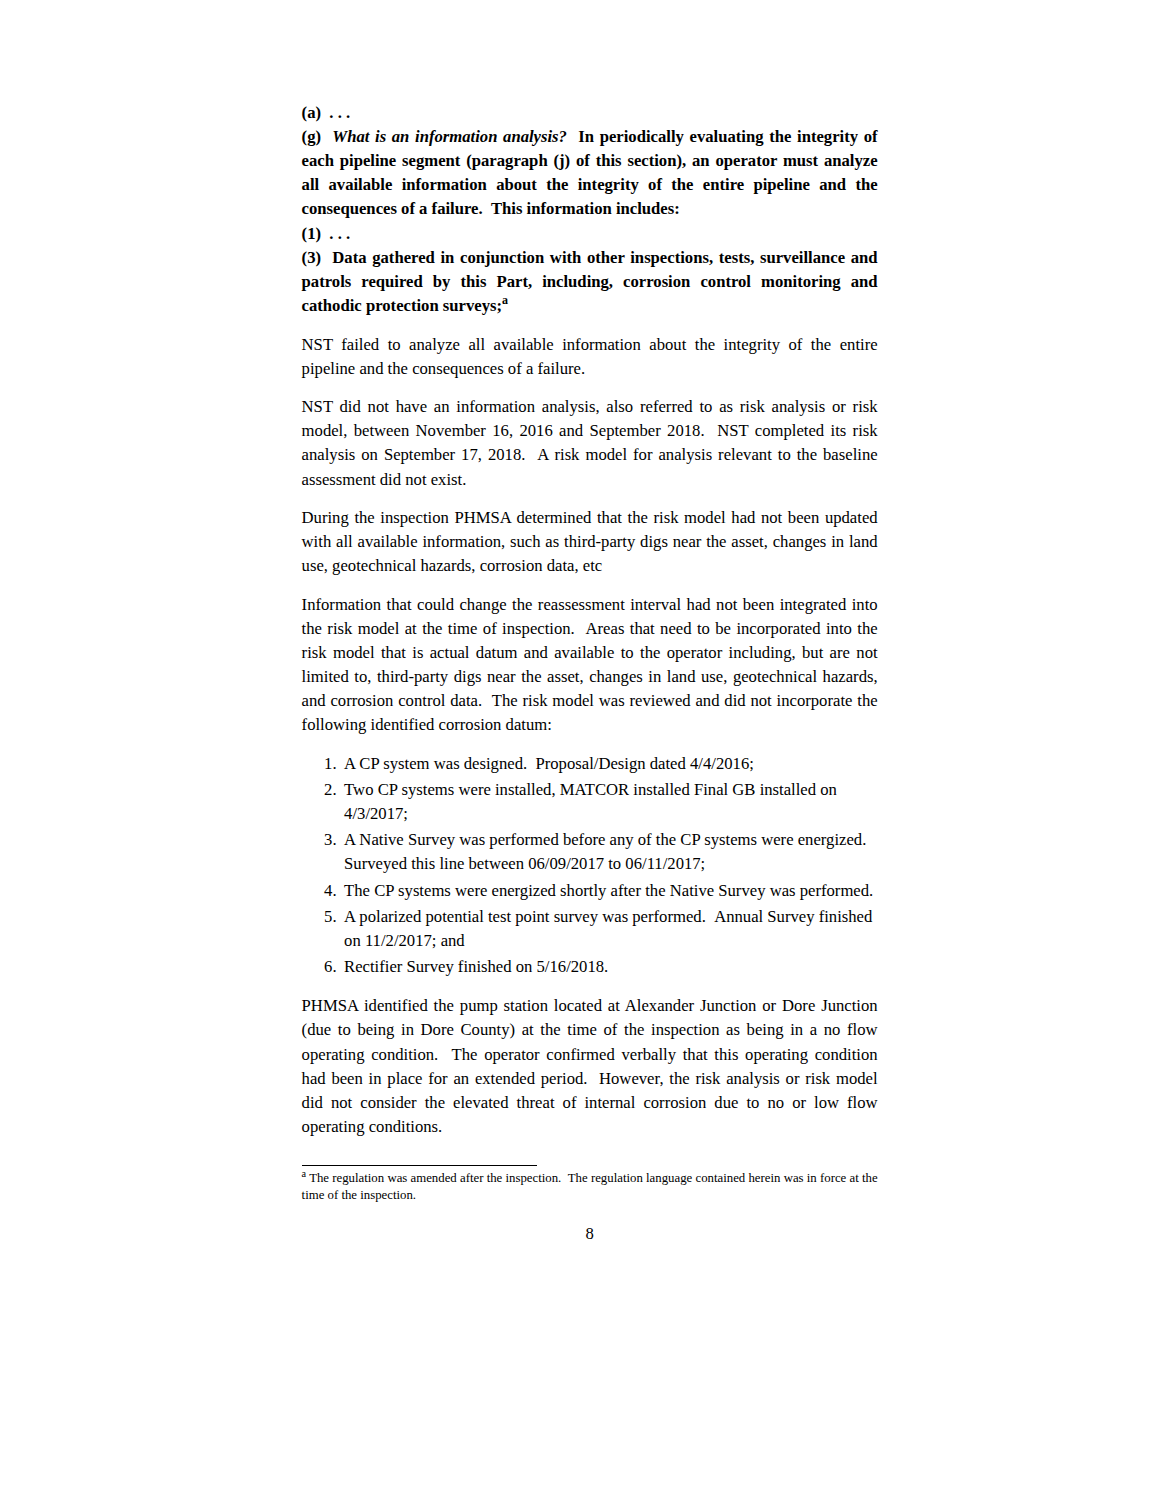(a) . . .
(g) What is an information analysis? In periodically evaluating the integrity of each pipeline segment (paragraph (j) of this section), an operator must analyze all available information about the integrity of the entire pipeline and the consequences of a failure. This information includes:
(1) . . .
(3) Data gathered in conjunction with other inspections, tests, surveillance and patrols required by this Part, including, corrosion control monitoring and cathodic protection surveys;a
NST failed to analyze all available information about the integrity of the entire pipeline and the consequences of a failure.
NST did not have an information analysis, also referred to as risk analysis or risk model, between November 16, 2016 and September 2018. NST completed its risk analysis on September 17, 2018. A risk model for analysis relevant to the baseline assessment did not exist.
During the inspection PHMSA determined that the risk model had not been updated with all available information, such as third-party digs near the asset, changes in land use, geotechnical hazards, corrosion data, etc
Information that could change the reassessment interval had not been integrated into the risk model at the time of inspection. Areas that need to be incorporated into the risk model that is actual datum and available to the operator including, but are not limited to, third-party digs near the asset, changes in land use, geotechnical hazards, and corrosion control data. The risk model was reviewed and did not incorporate the following identified corrosion datum:
A CP system was designed. Proposal/Design dated 4/4/2016;
Two CP systems were installed, MATCOR installed Final GB installed on 4/3/2017;
A Native Survey was performed before any of the CP systems were energized. Surveyed this line between 06/09/2017 to 06/11/2017;
The CP systems were energized shortly after the Native Survey was performed.
A polarized potential test point survey was performed. Annual Survey finished on 11/2/2017; and
Rectifier Survey finished on 5/16/2018.
PHMSA identified the pump station located at Alexander Junction or Dore Junction (due to being in Dore County) at the time of the inspection as being in a no flow operating condition. The operator confirmed verbally that this operating condition had been in place for an extended period. However, the risk analysis or risk model did not consider the elevated threat of internal corrosion due to no or low flow operating conditions.
a The regulation was amended after the inspection. The regulation language contained herein was in force at the time of the inspection.
8